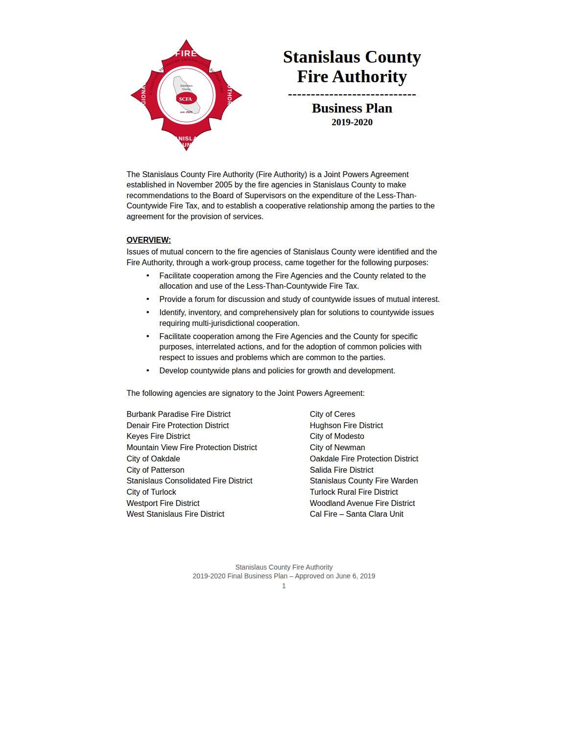FIRE STANISLAUS COUNTY REGIONAL AUTHORITY WORKING TOGETHER TO PROVIDE UNPARALLELED SUPPORT AND SERVICE Stanislaus County SCFA est. 2005
Stanislaus County
Fire Authority
----------------------------
Business Plan
2019-2020
The Stanislaus County Fire Authority (Fire Authority) is a Joint Powers Agreement established in November 2005 by the fire agencies in Stanislaus County to make recommendations to the Board of Supervisors on the expenditure of the Less-Than-Countywide Fire Tax, and to establish a cooperative relationship among the parties to the agreement for the provision of services.
OVERVIEW:
Issues of mutual concern to the fire agencies of Stanislaus County were identified and the Fire Authority, through a work-group process, came together for the following purposes:
Facilitate cooperation among the Fire Agencies and the County related to the allocation and use of the Less-Than-Countywide Fire Tax.
Provide a forum for discussion and study of countywide issues of mutual interest.
Identify, inventory, and comprehensively plan for solutions to countywide issues requiring multi-jurisdictional cooperation.
Facilitate cooperation among the Fire Agencies and the County for specific purposes, interrelated actions, and for the adoption of common policies with respect to issues and problems which are common to the parties.
Develop countywide plans and policies for growth and development.
The following agencies are signatory to the Joint Powers Agreement:
Burbank Paradise Fire District
City of Ceres
Denair Fire Protection District
Hughson Fire District
Keyes Fire District
City of Modesto
Mountain View Fire Protection District
City of Newman
City of Oakdale
Oakdale Fire Protection District
City of Patterson
Salida Fire District
Stanislaus Consolidated Fire District
Stanislaus County Fire Warden
City of Turlock
Turlock Rural Fire District
Westport Fire District
Woodland Avenue Fire District
West Stanislaus Fire District
Cal Fire – Santa Clara Unit
Stanislaus County Fire Authority
2019-2020 Final Business Plan – Approved on June 6, 2019
1